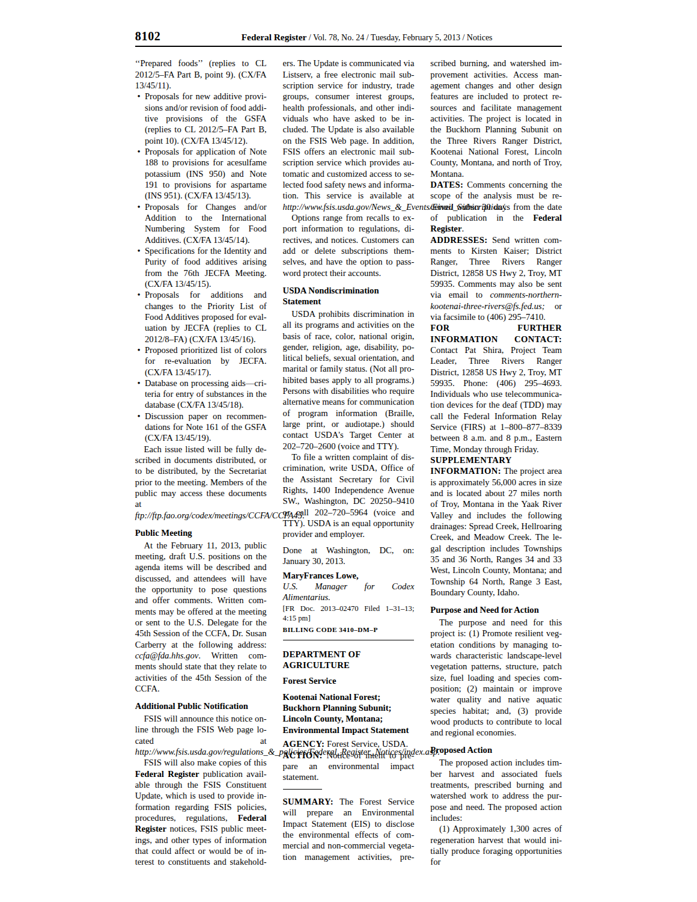8102
Federal Register / Vol. 78, No. 24 / Tuesday, February 5, 2013 / Notices
‘‘Prepared foods’’ (replies to CL 2012/5–FA Part B, point 9). (CX/FA 13/45/11).
Proposals for new additive provisions and/or revision of food additive provisions of the GSFA (replies to CL 2012/5–FA Part B, point 10). (CX/FA 13/45/12).
Proposals for application of Note 188 to provisions for acesulfame potassium (INS 950) and Note 191 to provisions for aspartame (INS 951). (CX/FA 13/45/13).
Proposals for Changes and/or Addition to the International Numbering System for Food Additives. (CX/FA 13/45/14).
Specifications for the Identity and Purity of food additives arising from the 76th JECFA Meeting. (CX/FA 13/45/15).
Proposals for additions and changes to the Priority List of Food Additives proposed for evaluation by JECFA (replies to CL 2012/8–FA) (CX/FA 13/45/16).
Proposed prioritized list of colors for re-evaluation by JECFA. (CX/FA 13/45/17).
Database on processing aids—criteria for entry of substances in the database (CX/FA 13/45/18).
Discussion paper on recommendations for Note 161 of the GSFA (CX/FA 13/45/19).
Each issue listed will be fully described in documents distributed, or to be distributed, by the Secretariat prior to the meeting. Members of the public may access these documents at ftp://ftp.fao.org/codex/meetings/CCFA/CCFA45.
Public Meeting
At the February 11, 2013, public meeting, draft U.S. positions on the agenda items will be described and discussed, and attendees will have the opportunity to pose questions and offer comments. Written comments may be offered at the meeting or sent to the U.S. Delegate for the 45th Session of the CCFA, Dr. Susan Carberry at the following address: ccfa@fda.hhs.gov. Written comments should state that they relate to activities of the 45th Session of the CCFA.
Additional Public Notification
FSIS will announce this notice online through the FSIS Web page located at http://www.fsis.usda.gov/regulations_&_policies/Federal_Register_Notices/index.asp.
FSIS will also make copies of this Federal Register publication available through the FSIS Constituent Update, which is used to provide information regarding FSIS policies, procedures, regulations, Federal Register notices, FSIS public meetings, and other types of information that could affect or would be of interest to constituents and stakeholders. The Update is communicated via Listserv, a free electronic mail subscription service for industry, trade groups, consumer interest groups, health professionals, and other individuals who have asked to be included. The Update is also available on the FSIS Web page. In addition, FSIS offers an electronic mail subscription service which provides automatic and customized access to selected food safety news and information. This service is available at http://www.fsis.usda.gov/News_&_Events/Email_Subscription/.
Options range from recalls to export information to regulations, directives, and notices. Customers can add or delete subscriptions themselves, and have the option to password protect their accounts.
USDA Nondiscrimination Statement
USDA prohibits discrimination in all its programs and activities on the basis of race, color, national origin, gender, religion, age, disability, political beliefs, sexual orientation, and marital or family status. (Not all prohibited bases apply to all programs.) Persons with disabilities who require alternative means for communication of program information (Braille, large print, or audiotape.) should contact USDA's Target Center at 202–720–2600 (voice and TTY).
To file a written complaint of discrimination, write USDA, Office of the Assistant Secretary for Civil Rights, 1400 Independence Avenue SW., Washington, DC 20250–9410 or call 202–720–5964 (voice and TTY). USDA is an equal opportunity provider and employer.
Done at Washington, DC, on: January 30, 2013.
MaryFrances Lowe,
U.S. Manager for Codex Alimentarius.
[FR Doc. 2013–02470 Filed 1–31–13; 4:15 pm]
BILLING CODE 3410–DM–P
DEPARTMENT OF AGRICULTURE
Forest Service
Kootenai National Forest; Buckhorn Planning Subunit; Lincoln County, Montana; Environmental Impact Statement
AGENCY: Forest Service, USDA.
ACTION: Notice of intent to prepare an environmental impact statement.
SUMMARY: The Forest Service will prepare an Environmental Impact Statement (EIS) to disclose the environmental effects of commercial and non-commercial vegetation management activities, prescribed burning, and watershed improvement activities. Access management changes and other design features are included to protect resources and facilitate management activities. The project is located in the Buckhorn Planning Subunit on the Three Rivers Ranger District, Kootenai National Forest, Lincoln County, Montana, and north of Troy, Montana.
DATES: Comments concerning the scope of the analysis must be received within 30 days from the date of publication in the Federal Register.
ADDRESSES: Send written comments to Kirsten Kaiser; District Ranger, Three Rivers Ranger District, 12858 US Hwy 2, Troy, MT 59935. Comments may also be sent via email to comments-northern-kootenai-three-rivers@fs.fed.us; or via facsimile to (406) 295–7410.
FOR FURTHER INFORMATION CONTACT: Contact Pat Shira, Project Team Leader, Three Rivers Ranger District, 12858 US Hwy 2, Troy, MT 59935. Phone: (406) 295–4693. Individuals who use telecommunication devices for the deaf (TDD) may call the Federal Information Relay Service (FIRS) at 1–800–877–8339 between 8 a.m. and 8 p.m., Eastern Time, Monday through Friday.
SUPPLEMENTARY INFORMATION: The project area is approximately 56,000 acres in size and is located about 27 miles north of Troy, Montana in the Yaak River Valley and includes the following drainages: Spread Creek, Hellroaring Creek, and Meadow Creek. The legal description includes Townships 35 and 36 North, Ranges 34 and 33 West, Lincoln County, Montana; and Township 64 North, Range 3 East, Boundary County, Idaho.
Purpose and Need for Action
The purpose and need for this project is: (1) Promote resilient vegetation conditions by managing towards characteristic landscape-level vegetation patterns, structure, patch size, fuel loading and species composition; (2) maintain or improve water quality and native aquatic species habitat; and, (3) provide wood products to contribute to local and regional economies.
Proposed Action
The proposed action includes timber harvest and associated fuels treatments, prescribed burning and watershed work to address the purpose and need. The proposed action includes:
(1) Approximately 1,300 acres of regeneration harvest that would initially produce foraging opportunities for